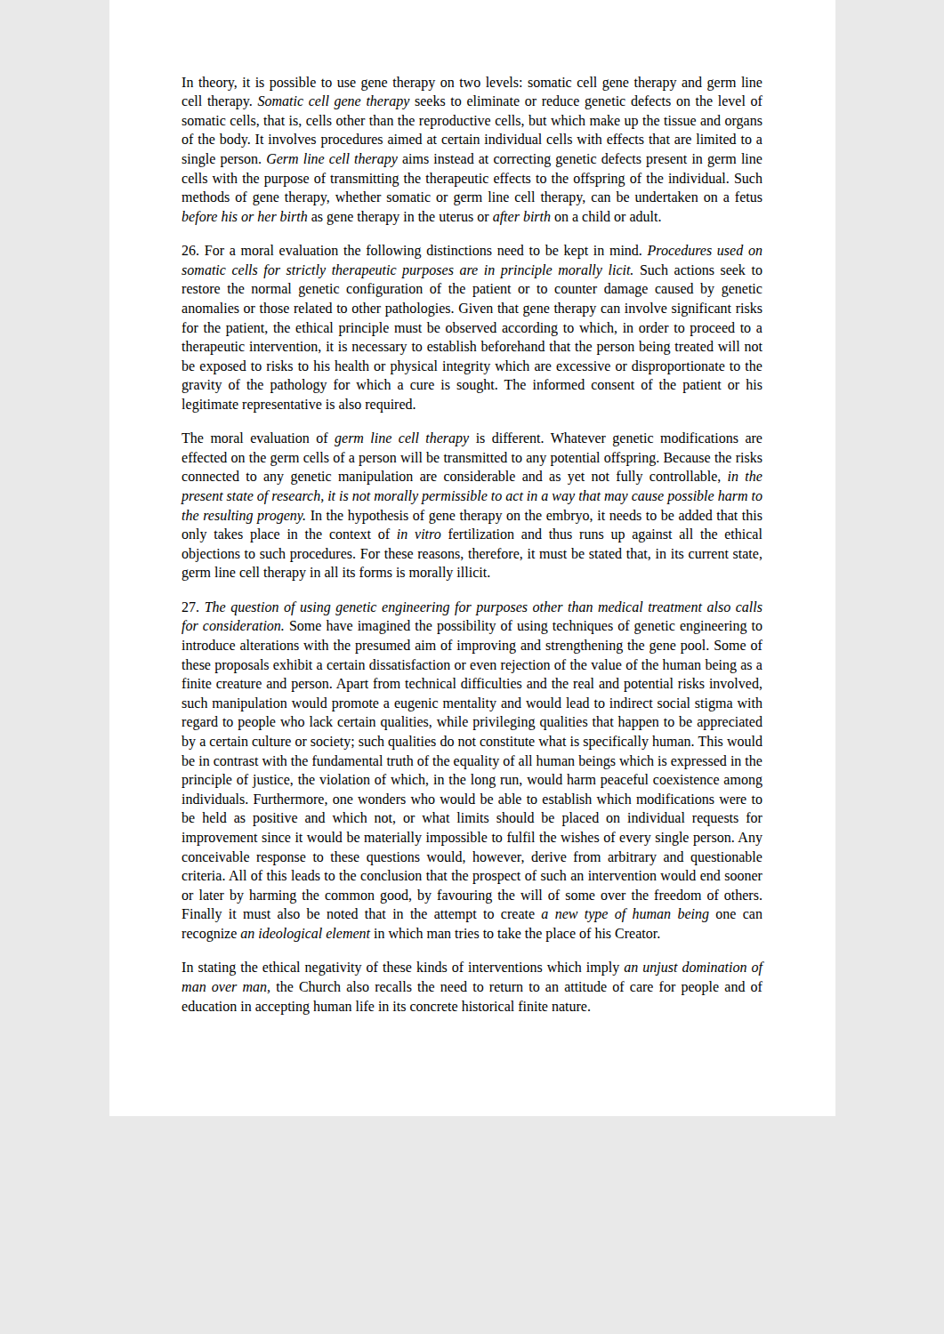In theory, it is possible to use gene therapy on two levels: somatic cell gene therapy and germ line cell therapy. Somatic cell gene therapy seeks to eliminate or reduce genetic defects on the level of somatic cells, that is, cells other than the reproductive cells, but which make up the tissue and organs of the body. It involves procedures aimed at certain individual cells with effects that are limited to a single person. Germ line cell therapy aims instead at correcting genetic defects present in germ line cells with the purpose of transmitting the therapeutic effects to the offspring of the individual. Such methods of gene therapy, whether somatic or germ line cell therapy, can be undertaken on a fetus before his or her birth as gene therapy in the uterus or after birth on a child or adult.
26. For a moral evaluation the following distinctions need to be kept in mind. Procedures used on somatic cells for strictly therapeutic purposes are in principle morally licit. Such actions seek to restore the normal genetic configuration of the patient or to counter damage caused by genetic anomalies or those related to other pathologies. Given that gene therapy can involve significant risks for the patient, the ethical principle must be observed according to which, in order to proceed to a therapeutic intervention, it is necessary to establish beforehand that the person being treated will not be exposed to risks to his health or physical integrity which are excessive or disproportionate to the gravity of the pathology for which a cure is sought. The informed consent of the patient or his legitimate representative is also required.
The moral evaluation of germ line cell therapy is different. Whatever genetic modifications are effected on the germ cells of a person will be transmitted to any potential offspring. Because the risks connected to any genetic manipulation are considerable and as yet not fully controllable, in the present state of research, it is not morally permissible to act in a way that may cause possible harm to the resulting progeny. In the hypothesis of gene therapy on the embryo, it needs to be added that this only takes place in the context of in vitro fertilization and thus runs up against all the ethical objections to such procedures. For these reasons, therefore, it must be stated that, in its current state, germ line cell therapy in all its forms is morally illicit.
27. The question of using genetic engineering for purposes other than medical treatment also calls for consideration. Some have imagined the possibility of using techniques of genetic engineering to introduce alterations with the presumed aim of improving and strengthening the gene pool. Some of these proposals exhibit a certain dissatisfaction or even rejection of the value of the human being as a finite creature and person. Apart from technical difficulties and the real and potential risks involved, such manipulation would promote a eugenic mentality and would lead to indirect social stigma with regard to people who lack certain qualities, while privileging qualities that happen to be appreciated by a certain culture or society; such qualities do not constitute what is specifically human. This would be in contrast with the fundamental truth of the equality of all human beings which is expressed in the principle of justice, the violation of which, in the long run, would harm peaceful coexistence among individuals. Furthermore, one wonders who would be able to establish which modifications were to be held as positive and which not, or what limits should be placed on individual requests for improvement since it would be materially impossible to fulfil the wishes of every single person. Any conceivable response to these questions would, however, derive from arbitrary and questionable criteria. All of this leads to the conclusion that the prospect of such an intervention would end sooner or later by harming the common good, by favouring the will of some over the freedom of others. Finally it must also be noted that in the attempt to create a new type of human being one can recognize an ideological element in which man tries to take the place of his Creator.
In stating the ethical negativity of these kinds of interventions which imply an unjust domination of man over man, the Church also recalls the need to return to an attitude of care for people and of education in accepting human life in its concrete historical finite nature.